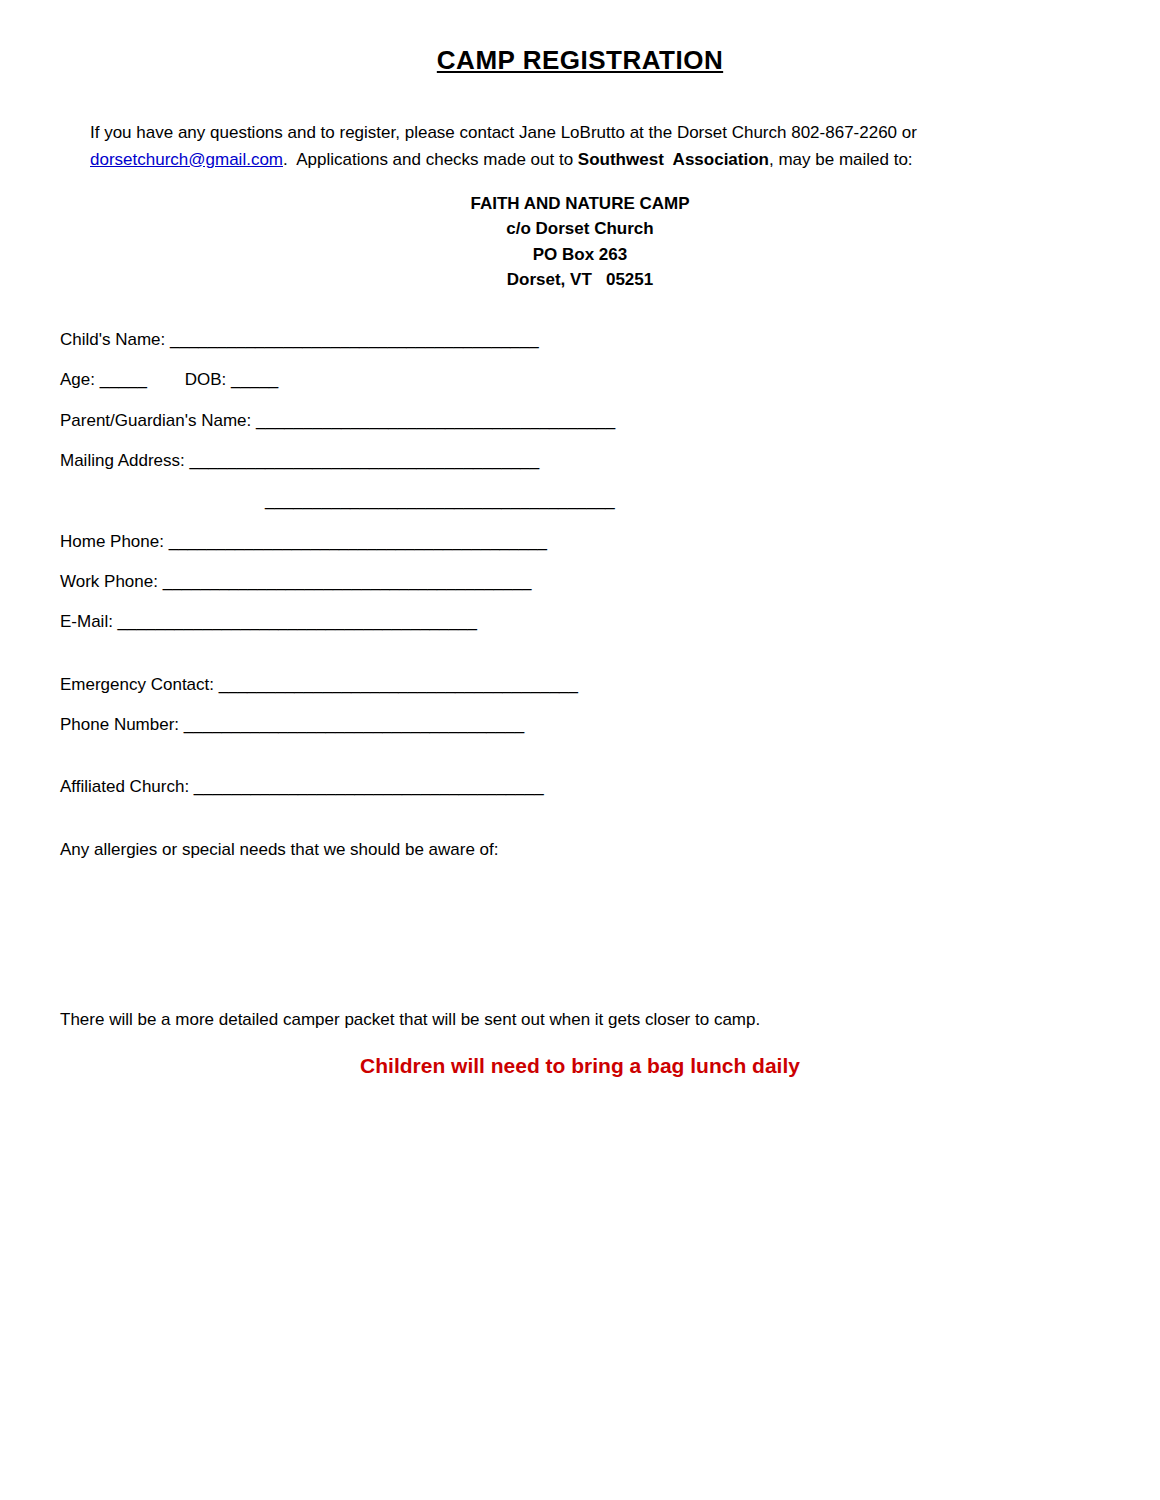CAMP REGISTRATION
If you have any questions and to register, please contact Jane LoBrutto at the Dorset Church 802-867-2260 or dorsetchurch@gmail.com. Applications and checks made out to Southwest Association, may be mailed to:
FAITH AND NATURE CAMP
c/o Dorset Church
PO Box 263
Dorset, VT 05251
Child's Name: _______________________________________
Age: _____ DOB: _____
Parent/Guardian's Name: ______________________________________
Mailing Address: _____________________________________
_____________________________________
Home Phone: ________________________________________
Work Phone: _______________________________________
E-Mail: ______________________________________
Emergency Contact: ______________________________________
Phone Number: ____________________________________
Affiliated Church: _____________________________________
Any allergies or special needs that we should be aware of:
There will be a more detailed camper packet that will be sent out when it gets closer to camp.
Children will need to bring a bag lunch daily